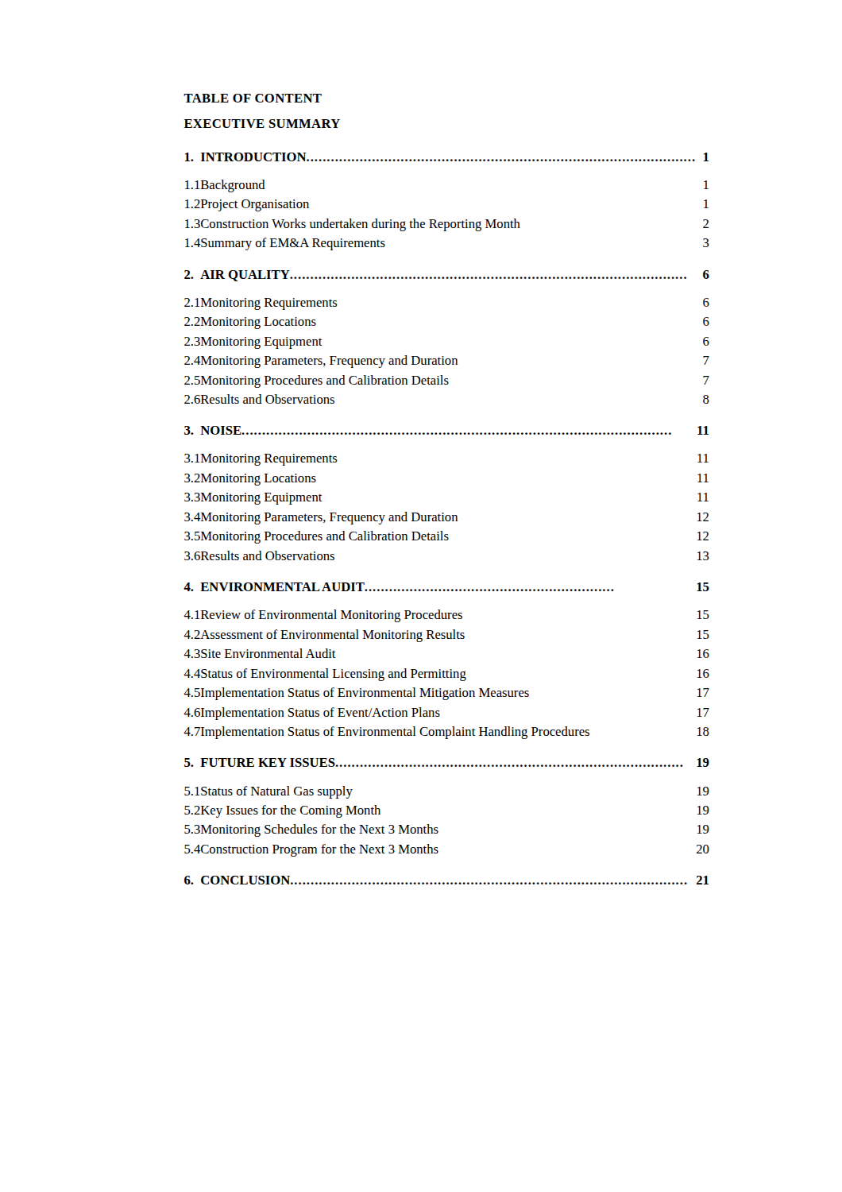TABLE OF CONTENT
EXECUTIVE SUMMARY
| 1. | INTRODUCTION ............................................................................................... | 1 |
| 1.1 | Background | 1 |
| 1.2 | Project Organisation | 1 |
| 1.3 | Construction Works undertaken during the Reporting Month | 2 |
| 1.4 | Summary of EM&A Requirements | 3 |
| 2. | AIR QUALITY ................................................................................................. | 6 |
| 2.1 | Monitoring Requirements | 6 |
| 2.2 | Monitoring Locations | 6 |
| 2.3 | Monitoring Equipment | 6 |
| 2.4 | Monitoring Parameters, Frequency and Duration | 7 |
| 2.5 | Monitoring Procedures and Calibration Details | 7 |
| 2.6 | Results and Observations | 8 |
| 3. | NOISE ......................................................................................................... | 11 |
| 3.1 | Monitoring Requirements | 11 |
| 3.2 | Monitoring Locations | 11 |
| 3.3 | Monitoring Equipment | 11 |
| 3.4 | Monitoring Parameters, Frequency and Duration | 12 |
| 3.5 | Monitoring Procedures and Calibration Details | 12 |
| 3.6 | Results and Observations | 13 |
| 4. | ENVIRONMENTAL AUDIT ............................................................. | 15 |
| 4.1 | Review of Environmental Monitoring Procedures | 15 |
| 4.2 | Assessment of Environmental Monitoring Results | 15 |
| 4.3 | Site Environmental Audit | 16 |
| 4.4 | Status of Environmental Licensing and Permitting | 16 |
| 4.5 | Implementation Status of Environmental Mitigation Measures | 17 |
| 4.6 | Implementation Status of Event/Action Plans | 17 |
| 4.7 | Implementation Status of Environmental Complaint Handling Procedures | 18 |
| 5. | FUTURE KEY ISSUES ..................................................................................... | 19 |
| 5.1 | Status of Natural Gas supply | 19 |
| 5.2 | Key Issues for the Coming Month | 19 |
| 5.3 | Monitoring Schedules for the Next 3 Months | 19 |
| 5.4 | Construction Program for the Next 3 Months | 20 |
| 6. | CONCLUSION ................................................................................................. | 21 |